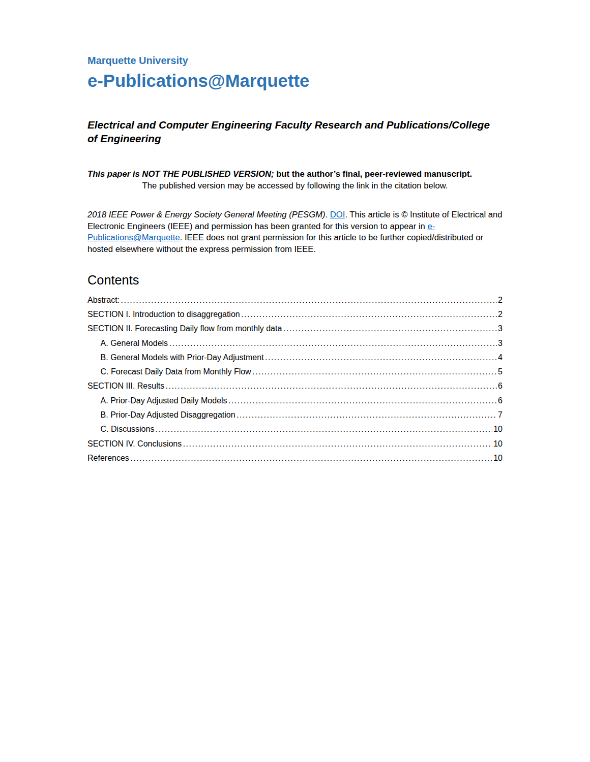Marquette University
e-Publications@Marquette
Electrical and Computer Engineering Faculty Research and Publications/College of Engineering
This paper is NOT THE PUBLISHED VERSION; but the author’s final, peer-reviewed manuscript. The published version may be accessed by following the link in the citation below.
2018 IEEE Power & Energy Society General Meeting (PESGM). DOI. This article is © Institute of Electrical and Electronic Engineers (IEEE) and permission has been granted for this version to appear in e-Publications@Marquette. IEEE does not grant permission for this article to be further copied/distributed or hosted elsewhere without the express permission from IEEE.
Contents
Abstract:........................................................................................................................................... 2
SECTION I. Introduction to disaggregation..................................................................................................... 2
SECTION II. Forecasting Daily flow from monthly data.............................................................................. 3
A. General Models......................................................................................................................... 3
B. General Models with Prior-Day Adjustment....................................................................................... 4
C. Forecast Daily Data from Monthly Flow............................................................................................ 5
SECTION III. Results............................................................................................................................. 6
A. Prior-Day Adjusted Daily Models..................................................................................................... 6
B. Prior-Day Adjusted Disaggregation................................................................................................... 7
C. Discussions.................................................................................................................................. 10
SECTION IV. Conclusions..................................................................................................................... 10
References..................................................................................................................................... 10